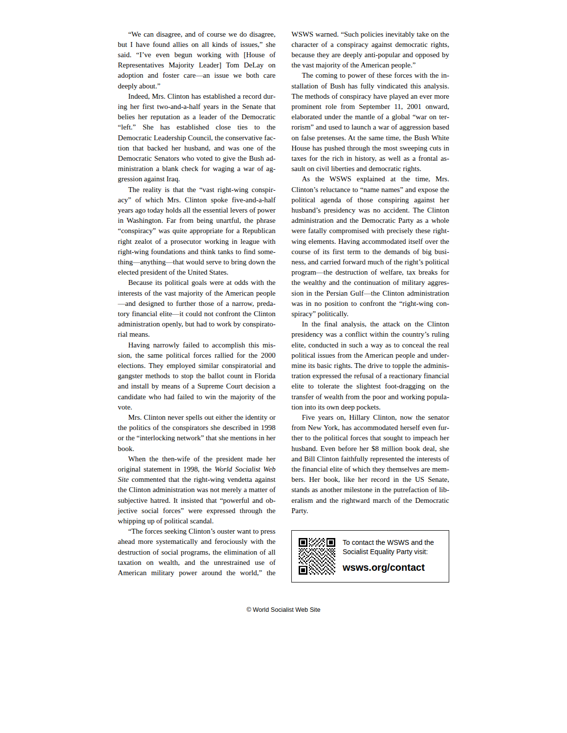“We can disagree, and of course we do disagree, but I have found allies on all kinds of issues,” she said. “I’ve even begun working with [House of Representatives Majority Leader] Tom DeLay on adoption and foster care—an issue we both care deeply about.”
Indeed, Mrs. Clinton has established a record during her first two-and-a-half years in the Senate that belies her reputation as a leader of the Democratic “left.” She has established close ties to the Democratic Leadership Council, the conservative faction that backed her husband, and was one of the Democratic Senators who voted to give the Bush administration a blank check for waging a war of aggression against Iraq.
The reality is that the “vast right-wing conspiracy” of which Mrs. Clinton spoke five-and-a-half years ago today holds all the essential levers of power in Washington. Far from being unartful, the phrase “conspiracy” was quite appropriate for a Republican right zealot of a prosecutor working in league with right-wing foundations and think tanks to find something—anything—that would serve to bring down the elected president of the United States.
Because its political goals were at odds with the interests of the vast majority of the American people—and designed to further those of a narrow, predatory financial elite—it could not confront the Clinton administration openly, but had to work by conspiratorial means.
Having narrowly failed to accomplish this mission, the same political forces rallied for the 2000 elections. They employed similar conspiratorial and gangster methods to stop the ballot count in Florida and install by means of a Supreme Court decision a candidate who had failed to win the majority of the vote.
Mrs. Clinton never spells out either the identity or the politics of the conspirators she described in 1998 or the “interlocking network” that she mentions in her book.
When the then-wife of the president made her original statement in 1998, the World Socialist Web Site commented that the right-wing vendetta against the Clinton administration was not merely a matter of subjective hatred. It insisted that “powerful and objective social forces” were expressed through the whipping up of political scandal.
“The forces seeking Clinton’s ouster want to press ahead more systematically and ferociously with the destruction of social programs, the elimination of all taxation on wealth, and the unrestrained use of American military power around the world,” the WSWS warned. “Such policies inevitably take on the character of a conspiracy against democratic rights, because they are deeply anti-popular and opposed by the vast majority of the American people.”
The coming to power of these forces with the installation of Bush has fully vindicated this analysis. The methods of conspiracy have played an ever more prominent role from September 11, 2001 onward, elaborated under the mantle of a global “war on terrorism” and used to launch a war of aggression based on false pretenses. At the same time, the Bush White House has pushed through the most sweeping cuts in taxes for the rich in history, as well as a frontal assault on civil liberties and democratic rights.
As the WSWS explained at the time, Mrs. Clinton’s reluctance to “name names” and expose the political agenda of those conspiring against her husband’s presidency was no accident. The Clinton administration and the Democratic Party as a whole were fatally compromised with precisely these right-wing elements. Having accommodated itself over the course of its first term to the demands of big business, and carried forward much of the right’s political program—the destruction of welfare, tax breaks for the wealthy and the continuation of military aggression in the Persian Gulf—the Clinton administration was in no position to confront the “right-wing conspiracy” politically.
In the final analysis, the attack on the Clinton presidency was a conflict within the country’s ruling elite, conducted in such a way as to conceal the real political issues from the American people and undermine its basic rights. The drive to topple the administration expressed the refusal of a reactionary financial elite to tolerate the slightest foot-dragging on the transfer of wealth from the poor and working population into its own deep pockets.
Five years on, Hillary Clinton, now the senator from New York, has accommodated herself even further to the political forces that sought to impeach her husband. Even before her $8 million book deal, she and Bill Clinton faithfully represented the interests of the financial elite of which they themselves are members. Her book, like her record in the US Senate, stands as another milestone in the putrefaction of liberalism and the rightward march of the Democratic Party.
To contact the WSWS and the
Socialist Equality Party visit:
wsws.org/contact
© World Socialist Web Site